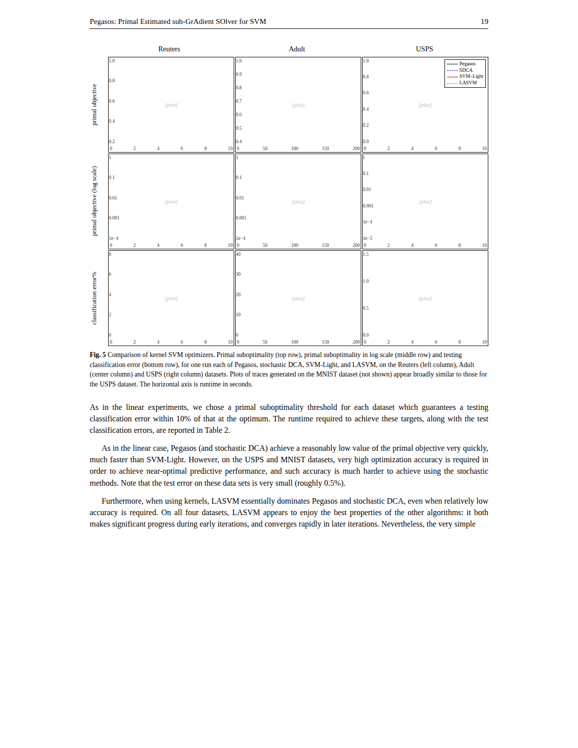Pegasos: Primal Estimated sub-GrAdient SOlver for SVM 19
Reuters Adult USPS
primal objective
1.00.80.60.40.2
0246810
[plot]
1.00.90.80.70.60.50.4
050100150200
[plot]
Pegasos
SDCA
SVM–Light
LASVM
1.00.80.60.40.20.0
0246810
[plot]
primal objective (log scale)
10.10.010.0011e−4
0246810
[plot]
10.10.010.0011e−4
050100150200
[plot]
10.10.010.0011e−41e−5
0246810
[plot]
classification error%
86420
0246810
[plot]
403020100
050100150200
[plot]
1.51.00.50.0
0246810
[plot]
Fig. 5 Comparison of kernel SVM optimizers. Primal suboptimality (top row), primal suboptimality in log scale (middle row) and testing classification error (bottom row), for one run each of Pegasos, stochastic DCA, SVM-Light, and LASVM, on the Reuters (left column), Adult (center column) and USPS (right column) datasets. Plots of traces generated on the MNIST dataset (not shown) appear broadly similar to those for the USPS dataset. The horizontal axis is runtime in seconds.
As in the linear experiments, we chose a primal suboptimality threshold for each dataset which guarantees a testing classification error within 10% of that at the optimum. The runtime required to achieve these targets, along with the test classification errors, are reported in Table 2.
As in the linear case, Pegasos (and stochastic DCA) achieve a reasonably low value of the primal objective very quickly, much faster than SVM-Light. However, on the USPS and MNIST datasets, very high optimization accuracy is required in order to achieve near-optimal predictive performance, and such accuracy is much harder to achieve using the stochastic methods. Note that the test error on these data sets is very small (roughly 0.5%).
Furthermore, when using kernels, LASVM essentially dominates Pegasos and stochastic DCA, even when relatively low accuracy is required. On all four datasets, LASVM appears to enjoy the best properties of the other algorithms: it both makes significant progress during early iterations, and converges rapidly in later iterations. Nevertheless, the very simple